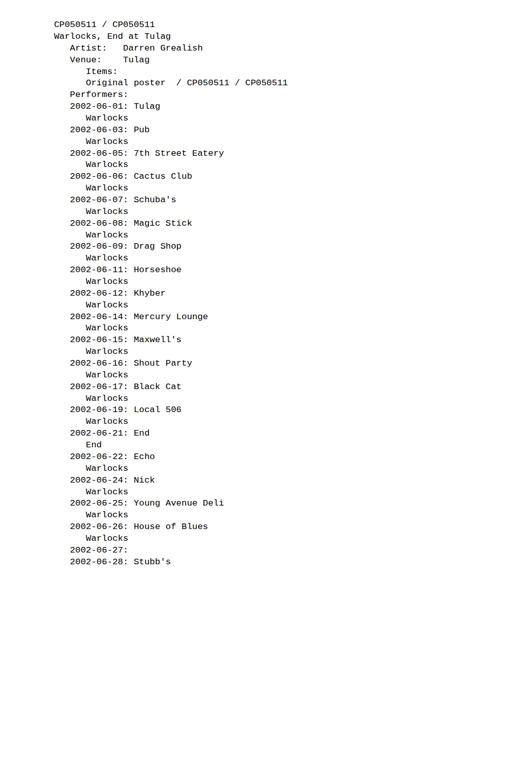CP050511 / CP050511
Warlocks, End at Tulag
   Artist:   Darren Grealish
   Venue:    Tulag
      Items:
      Original poster  / CP050511 / CP050511
   Performers:
   2002-06-01: Tulag
      Warlocks
   2002-06-03: Pub
      Warlocks
   2002-06-05: 7th Street Eatery
      Warlocks
   2002-06-06: Cactus Club
      Warlocks
   2002-06-07: Schuba's
      Warlocks
   2002-06-08: Magic Stick
      Warlocks
   2002-06-09: Drag Shop
      Warlocks
   2002-06-11: Horseshoe
      Warlocks
   2002-06-12: Khyber
      Warlocks
   2002-06-14: Mercury Lounge
      Warlocks
   2002-06-15: Maxwell's
      Warlocks
   2002-06-16: Shout Party
      Warlocks
   2002-06-17: Black Cat
      Warlocks
   2002-06-19: Local 506
      Warlocks
   2002-06-21: End
      End
   2002-06-22: Echo
      Warlocks
   2002-06-24: Nick
      Warlocks
   2002-06-25: Young Avenue Deli
      Warlocks
   2002-06-26: House of Blues
      Warlocks
   2002-06-27: 
   2002-06-28: Stubb's